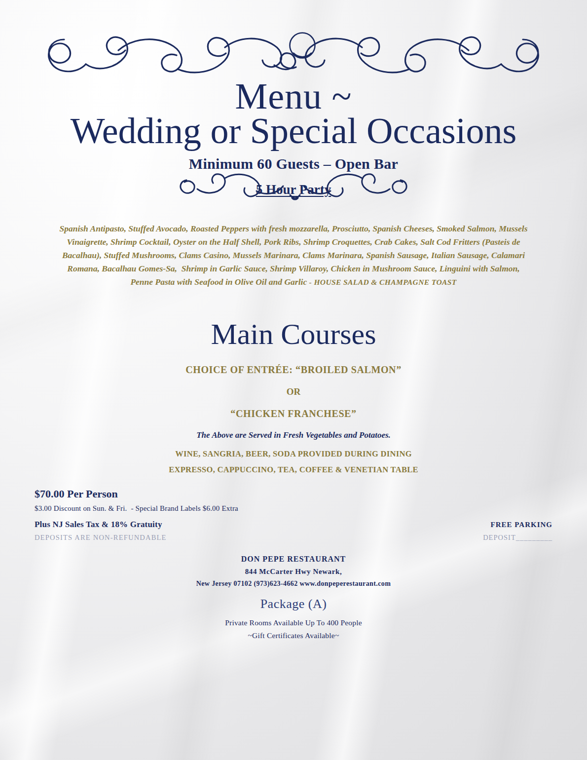Menu ~
Wedding or Special Occasions
Minimum 60 Guests – Open Bar
5 Hour Party
Spanish Antipasto, Stuffed Avocado, Roasted Peppers with fresh mozzarella, Prosciutto, Spanish Cheeses, Smoked Salmon, Mussels Vinaigrette, Shrimp Cocktail, Oyster on the Half Shell, Pork Ribs, Shrimp Croquettes, Crab Cakes, Salt Cod Fritters (Pasteis de Bacalhau), Stuffed Mushrooms, Clams Casino, Mussels Marinara, Clams Marinara, Spanish Sausage, Italian Sausage, Calamari Romana, Bacalhau Gomes-Sa, Shrimp in Garlic Sauce, Shrimp Villaroy, Chicken in Mushroom Sauce, Linguini with Salmon, Penne Pasta with Seafood in Olive Oil and Garlic - House Salad & Champagne Toast
Main Courses
Choice of Entrée: “Broiled Salmon”
or
“Chicken Franchese”
The Above are Served in Fresh Vegetables and Potatoes.
Wine, Sangria, Beer, Soda Provided During Dining
Expresso, Cappuccino, Tea, Coffee & Venetian Table
$70.00 Per Person
$3.00 Discount on Sun. & Fri. - Special Brand Labels $6.00 Extra
Plus NJ Sales Tax & 18% Gratuity FREE PARKING
DEPOSITS ARE NON-REFUNDABLE DEPOSIT_________
DON PEPE RESTAURANT
844 McCarter Hwy Newark,
New Jersey 07102 (973)623-4662 www.donpeperestaurant.com
Package (A)
Private Rooms Available Up To 400 People
~Gift Certificates Available~